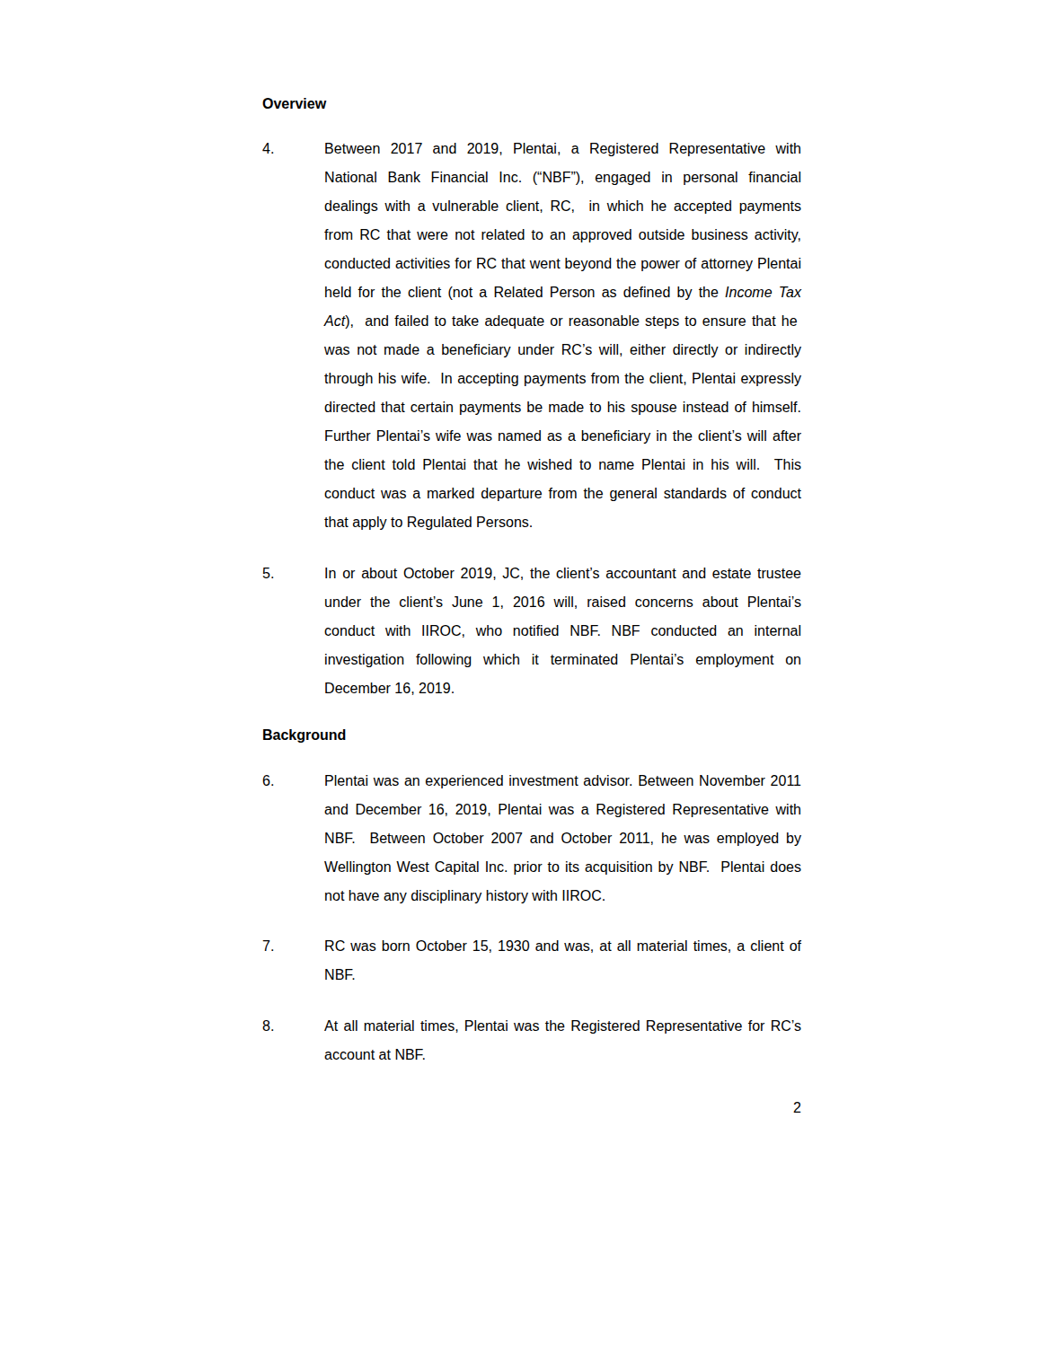Overview
4. Between 2017 and 2019, Plentai, a Registered Representative with National Bank Financial Inc. (“NBF”), engaged in personal financial dealings with a vulnerable client, RC, in which he accepted payments from RC that were not related to an approved outside business activity, conducted activities for RC that went beyond the power of attorney Plentai held for the client (not a Related Person as defined by the Income Tax Act), and failed to take adequate or reasonable steps to ensure that he was not made a beneficiary under RC’s will, either directly or indirectly through his wife. In accepting payments from the client, Plentai expressly directed that certain payments be made to his spouse instead of himself. Further Plentai’s wife was named as a beneficiary in the client’s will after the client told Plentai that he wished to name Plentai in his will. This conduct was a marked departure from the general standards of conduct that apply to Regulated Persons.
5. In or about October 2019, JC, the client’s accountant and estate trustee under the client’s June 1, 2016 will, raised concerns about Plentai’s conduct with IIROC, who notified NBF. NBF conducted an internal investigation following which it terminated Plentai’s employment on December 16, 2019.
Background
6. Plentai was an experienced investment advisor. Between November 2011 and December 16, 2019, Plentai was a Registered Representative with NBF. Between October 2007 and October 2011, he was employed by Wellington West Capital Inc. prior to its acquisition by NBF. Plentai does not have any disciplinary history with IIROC.
7. RC was born October 15, 1930 and was, at all material times, a client of NBF.
8. At all material times, Plentai was the Registered Representative for RC’s account at NBF.
2